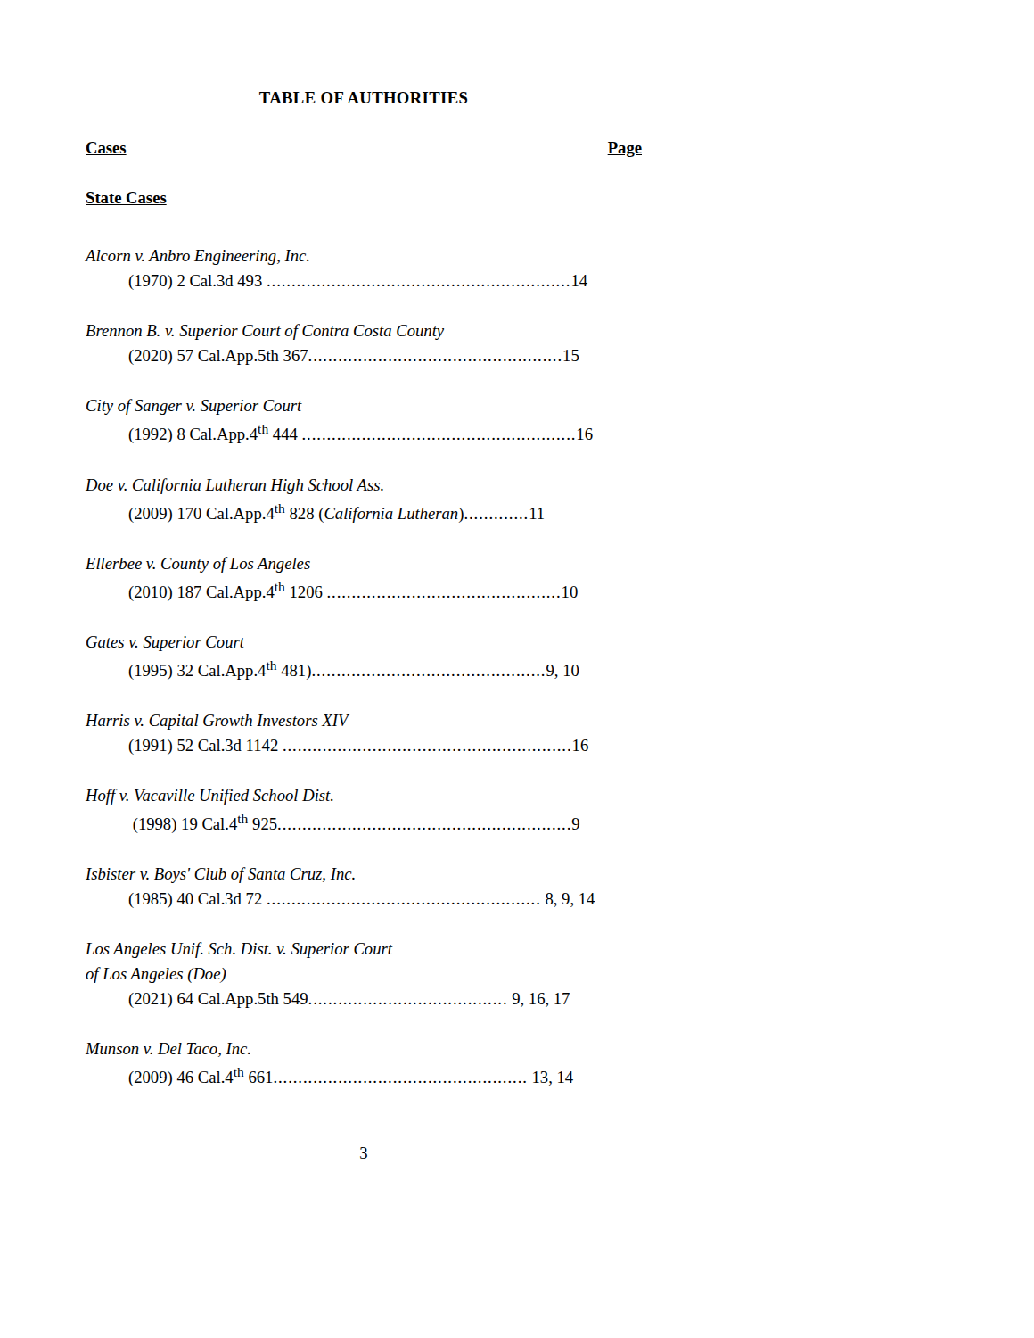TABLE OF AUTHORITIES
Cases Page
State Cases
Alcorn v. Anbro Engineering, Inc.
(1970) 2 Cal.3d 493 ............................................................. 14
Brennon B. v. Superior Court of Contra Costa County
(2020) 57 Cal.App.5th 367................................................... 15
City of Sanger v. Superior Court
(1992) 8 Cal.App.4th 444 ....................................................... 16
Doe v. California Lutheran High School Ass.
(2009) 170 Cal.App.4th 828 (California Lutheran)............. 11
Ellerbee v. County of Los Angeles
(2010) 187 Cal.App.4th 1206 ............................................... 10
Gates v. Superior Court
(1995) 32 Cal.App.4th 481)............................................... 9, 10
Harris v. Capital Growth Investors XIV
(1991) 52 Cal.3d 1142 .......................................................... 16
Hoff v. Vacaville Unified School Dist.
(1998) 19 Cal.4th 925........................................................... 9
Isbister v. Boys' Club of Santa Cruz, Inc.
(1985) 40 Cal.3d 72 ....................................................... 8, 9, 14
Los Angeles Unif. Sch. Dist. v. Superior Court
of Los Angeles (Doe)
(2021) 64 Cal.App.5th 549........................................ 9, 16, 17
Munson v. Del Taco, Inc.
(2009) 46 Cal.4th 661................................................... 13, 14
3